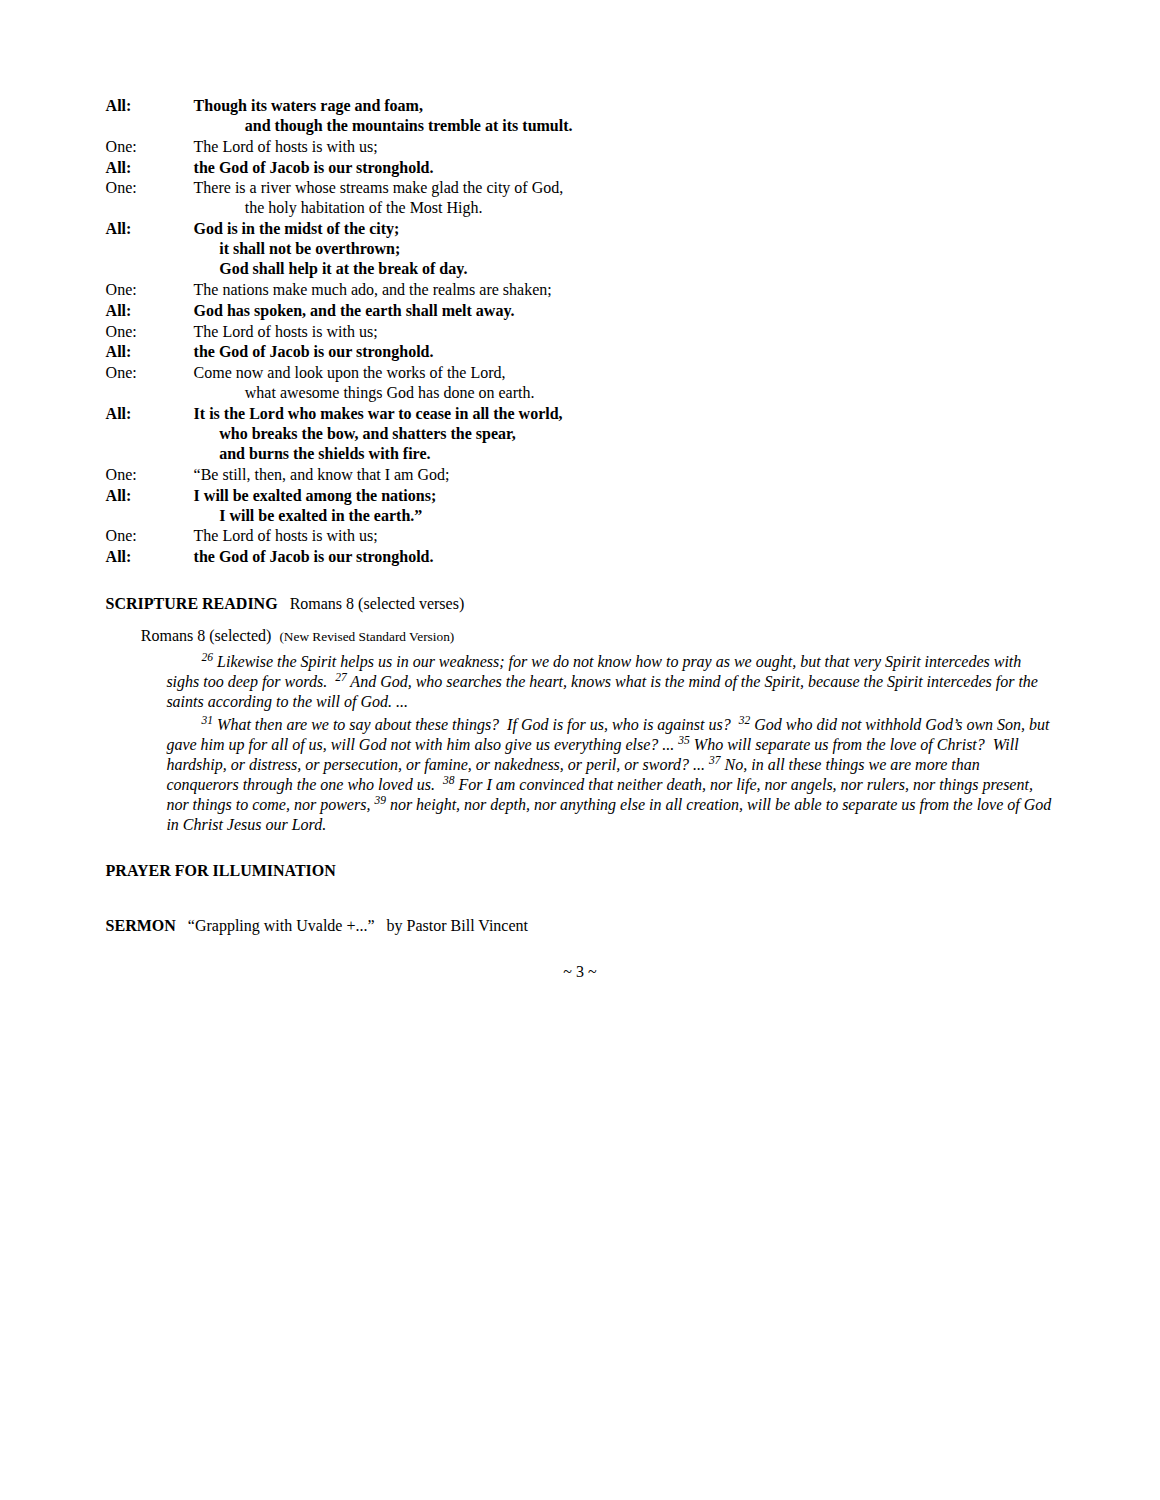| All: | Though its waters rage and foam, and though the mountains tremble at its tumult. |
| One: | The Lord of hosts is with us; |
| All: | the God of Jacob is our stronghold. |
| One: | There is a river whose streams make glad the city of God, the holy habitation of the Most High. |
| All: | God is in the midst of the city; it shall not be overthrown; God shall help it at the break of day. |
| One: | The nations make much ado, and the realms are shaken; |
| All: | God has spoken, and the earth shall melt away. |
| One: | The Lord of hosts is with us; |
| All: | the God of Jacob is our stronghold. |
| One: | Come now and look upon the works of the Lord, what awesome things God has done on earth. |
| All: | It is the Lord who makes war to cease in all the world, who breaks the bow, and shatters the spear, and burns the shields with fire. |
| One: | “Be still, then, and know that I am God; |
| All: | I will be exalted among the nations; I will be exalted in the earth.” |
| One: | The Lord of hosts is with us; |
| All: | the God of Jacob is our stronghold. |
SCRIPTURE READING Romans 8 (selected verses)
Romans 8 (selected) (New Revised Standard Version)
26 Likewise the Spirit helps us in our weakness; for we do not know how to pray as we ought, but that very Spirit intercedes with sighs too deep for words. 27 And God, who searches the heart, knows what is the mind of the Spirit, because the Spirit intercedes for the saints according to the will of God. ...
31 What then are we to say about these things? If God is for us, who is against us? 32 God who did not withhold God’s own Son, but gave him up for all of us, will God not with him also give us everything else? ... 35 Who will separate us from the love of Christ? Will hardship, or distress, or persecution, or famine, or nakedness, or peril, or sword? ... 37 No, in all these things we are more than conquerors through the one who loved us. 38 For I am convinced that neither death, nor life, nor angels, nor rulers, nor things present, nor things to come, nor powers, 39 nor height, nor depth, nor anything else in all creation, will be able to separate us from the love of God in Christ Jesus our Lord.
PRAYER FOR ILLUMINATION
SERMON “Grappling with Uvalde +...” by Pastor Bill Vincent
~ 3 ~